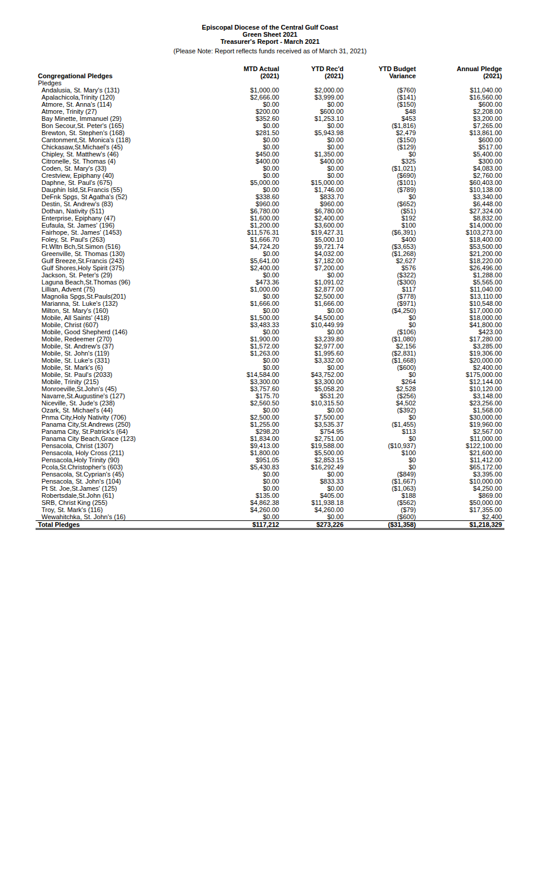Episcopal Diocese of the Central Gulf Coast
Green Sheet 2021
Treasurer's Report - March 2021
(Please Note: Report reflects funds received as of March 31, 2021)
| | MTD Actual | YTD Rec'd | YTD Budget | Annual Pledge |
| --- | --- | --- | --- | --- |
| Congregational Pledges | (2021) | (2021) | Variance | (2021) |
| Pledges |
| Andalusia, St. Mary's (131) | $1,000.00 | $2,000.00 | ($760) | $11,040.00 |
| Apalachicola,Trinity (120) | $2,666.00 | $3,999.00 | ($141) | $16,560.00 |
| Atmore, St. Anna's (114) | $0.00 | $0.00 | ($150) | $600.00 |
| Atmore, Trinity (27) | $200.00 | $600.00 | $48 | $2,208.00 |
| Bay Minette, Immanuel (29) | $352.60 | $1,253.10 | $453 | $3,200.00 |
| Bon Secour,St. Peter's (165) | $0.00 | $0.00 | ($1,816) | $7,265.00 |
| Brewton, St. Stephen's (168) | $281.50 | $5,943.98 | $2,479 | $13,861.00 |
| Cantonment,St. Monica's (118) | $0.00 | $0.00 | ($150) | $600.00 |
| Chickasaw,St.Michael's (45) | $0.00 | $0.00 | ($129) | $517.00 |
| Chipley, St. Matthew's (46) | $450.00 | $1,350.00 | $0 | $5,400.00 |
| Citronelle, St. Thomas (4) | $400.00 | $400.00 | $325 | $300.00 |
| Coden, St. Mary's (33) | $0.00 | $0.00 | ($1,021) | $4,083.00 |
| Crestview, Epiphany (40) | $0.00 | $0.00 | ($690) | $2,760.00 |
| Daphne, St. Paul's (675) | $5,000.00 | $15,000.00 | ($101) | $60,403.00 |
| Dauphin Isld,St.Francis (55) | $0.00 | $1,746.00 | ($789) | $10,138.00 |
| DeFnk Spgs, St Agatha's (52) | $338.60 | $833.70 | $0 | $3,340.00 |
| Destin, St. Andrew's (83) | $960.00 | $960.00 | ($652) | $6,448.00 |
| Dothan, Nativity (511) | $6,780.00 | $6,780.00 | ($51) | $27,324.00 |
| Enterprise, Epiphany (47) | $1,600.00 | $2,400.00 | $192 | $8,832.00 |
| Eufaula, St. James' (196) | $1,200.00 | $3,600.00 | $100 | $14,000.00 |
| Fairhope, St. James' (1453) | $11,576.31 | $19,427.31 | ($6,391) | $103,273.00 |
| Foley, St. Paul's (263) | $1,666.70 | $5,000.10 | $400 | $18,400.00 |
| Ft.Wltn Bch,St.Simon (516) | $4,724.20 | $9,721.74 | ($3,653) | $53,500.00 |
| Greenville, St. Thomas (130) | $0.00 | $4,032.00 | ($1,268) | $21,200.00 |
| Gulf Breeze,St.Francis (243) | $5,641.00 | $7,182.00 | $2,627 | $18,220.00 |
| Gulf Shores,Holy Spirit (375) | $2,400.00 | $7,200.00 | $576 | $26,496.00 |
| Jackson, St. Peter's (29) | $0.00 | $0.00 | ($322) | $1,288.00 |
| Laguna Beach,St.Thomas (96) | $473.36 | $1,091.02 | ($300) | $5,565.00 |
| Lillian, Advent (75) | $1,000.00 | $2,877.00 | $117 | $11,040.00 |
| Magnolia Spgs,St.Pauls(201) | $0.00 | $2,500.00 | ($778) | $13,110.00 |
| Marianna, St. Luke's (132) | $1,666.00 | $1,666.00 | ($971) | $10,548.00 |
| Milton, St. Mary's (160) | $0.00 | $0.00 | ($4,250) | $17,000.00 |
| Mobile, All Saints' (418) | $1,500.00 | $4,500.00 | $0 | $18,000.00 |
| Mobile, Christ (607) | $3,483.33 | $10,449.99 | $0 | $41,800.00 |
| Mobile, Good Shepherd (146) | $0.00 | $0.00 | ($106) | $423.00 |
| Mobile, Redeemer (270) | $1,900.00 | $3,239.80 | ($1,080) | $17,280.00 |
| Mobile, St. Andrew's (37) | $1,572.00 | $2,977.00 | $2,156 | $3,285.00 |
| Mobile, St. John's (119) | $1,263.00 | $1,995.60 | ($2,831) | $19,306.00 |
| Mobile, St. Luke's (331) | $0.00 | $3,332.00 | ($1,668) | $20,000.00 |
| Mobile, St. Mark's (6) | $0.00 | $0.00 | ($600) | $2,400.00 |
| Mobile, St. Paul's (2033) | $14,584.00 | $43,752.00 | $0 | $175,000.00 |
| Mobile, Trinity (215) | $3,300.00 | $3,300.00 | $264 | $12,144.00 |
| Monroeville,St.John's (45) | $3,757.60 | $5,058.20 | $2,528 | $10,120.00 |
| Navarre,St.Augustine's (127) | $175.70 | $531.20 | ($256) | $3,148.00 |
| Niceville, St. Jude's (238) | $2,560.50 | $10,315.50 | $4,502 | $23,256.00 |
| Ozark, St. Michael's (44) | $0.00 | $0.00 | ($392) | $1,568.00 |
| Pnma City,Holy Nativity (706) | $2,500.00 | $7,500.00 | $0 | $30,000.00 |
| Panama City,St.Andrews (250) | $1,255.00 | $3,535.37 | ($1,455) | $19,960.00 |
| Panama City, St.Patrick's (64) | $298.20 | $754.95 | $113 | $2,567.00 |
| Panama City Beach,Grace (123) | $1,834.00 | $2,751.00 | $0 | $11,000.00 |
| Pensacola, Christ (1307) | $9,413.00 | $19,588.00 | ($10,937) | $122,100.00 |
| Pensacola, Holy Cross (211) | $1,800.00 | $5,500.00 | $100 | $21,600.00 |
| Pensacola,Holy Trinity (90) | $951.05 | $2,853.15 | $0 | $11,412.00 |
| Pcola,St.Christopher's (603) | $5,430.83 | $16,292.49 | $0 | $65,172.00 |
| Pensacola, St.Cyprian's (45) | $0.00 | $0.00 | ($849) | $3,395.00 |
| Pensacola, St. John's (104) | $0.00 | $833.33 | ($1,667) | $10,000.00 |
| Pt St. Joe,St.James' (125) | $0.00 | $0.00 | ($1,063) | $4,250.00 |
| Robertsdale,St.John (61) | $135.00 | $405.00 | $188 | $869.00 |
| SRB, Christ King (255) | $4,862.38 | $11,938.18 | ($562) | $50,000.00 |
| Troy, St. Mark's (116) | $4,260.00 | $4,260.00 | ($79) | $17,355.00 |
| Wewahitchka, St. John's (16) | $0.00 | $0.00 | ($600) | $2,400 |
| Total Pledges | $117,212 | $273,226 | ($31,358) | $1,218,329 |